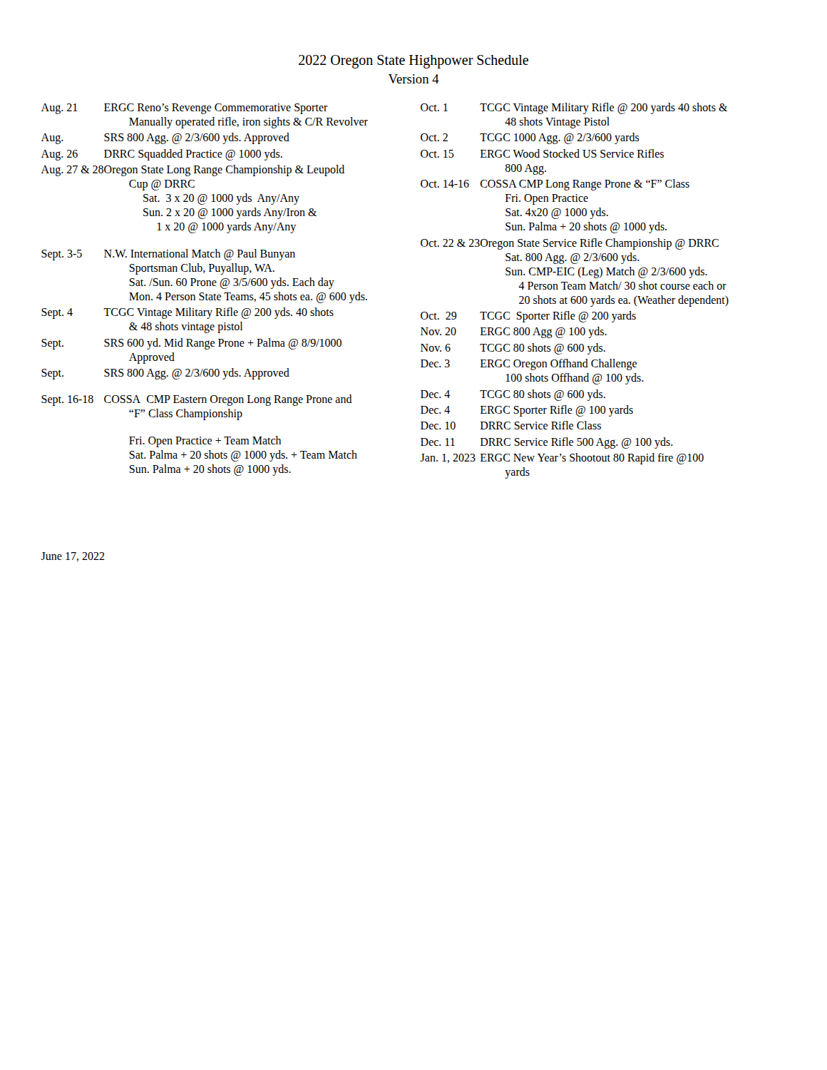2022 Oregon State Highpower Schedule
Version 4
| Aug. 21 | ERGC Reno’s Revenge Commemorative Sporter Manually operated rifle, iron sights & C/R Revolver |
| Aug. | SRS 800 Agg. @ 2/3/600 yds. Approved |
| Aug. 26 | DRRC Squadded Practice @ 1000 yds. |
| Aug. 27 & 28 | Oregon State Long Range Championship & Leupold Cup @ DRRC Sat. 3 x 20 @ 1000 yds Any/Any Sun. 2 x 20 @ 1000 yards Any/Iron & 1 x 20 @ 1000 yards Any/Any |
| Sept. 3-5 | N.W. International Match @ Paul Bunyan Sportsman Club, Puyallup, WA. Sat. /Sun. 60 Prone @ 3/5/600 yds. Each day Mon. 4 Person State Teams, 45 shots ea. @ 600 yds. |
| Sept. 4 | TCGC Vintage Military Rifle @ 200 yds. 40 shots & 48 shots vintage pistol |
| Sept. | SRS 600 yd. Mid Range Prone + Palma @ 8/9/1000 Approved |
| Sept. | SRS 800 Agg. @ 2/3/600 yds. Approved |
| Sept. 16-18 | COSSA CMP Eastern Oregon Long Range Prone and “F” Class Championship |
| | Fri. Open Practice + Team Match Sat. Palma + 20 shots @ 1000 yds. + Team Match Sun. Palma + 20 shots @ 1000 yds. |
| Oct. 1 | TCGC Vintage Military Rifle @ 200 yards 40 shots & 48 shots Vintage Pistol |
| Oct. 2 | TCGC 1000 Agg. @ 2/3/600 yards |
| Oct. 15 | ERGC Wood Stocked US Service Rifles 800 Agg. |
| Oct. 14-16 | COSSA CMP Long Range Prone & “F” Class Fri. Open Practice Sat. 4x20 @ 1000 yds. Sun. Palma + 20 shots @ 1000 yds. |
| Oct. 22 & 23 | Oregon State Service Rifle Championship @ DRRC Sat. 800 Agg. @ 2/3/600 yds. Sun. CMP-EIC (Leg) Match @ 2/3/600 yds. 4 Person Team Match/ 30 shot course each or 20 shots at 600 yards ea. (Weather dependent) |
| Oct. 29 | TCGC Sporter Rifle @ 200 yards |
| Nov. 20 | ERGC 800 Agg @ 100 yds. |
| Nov. 6 | TCGC 80 shots @ 600 yds. |
| Dec. 3 | ERGC Oregon Offhand Challenge 100 shots Offhand @ 100 yds. |
| Dec. 4 | TCGC 80 shots @ 600 yds. |
| Dec. 4 | ERGC Sporter Rifle @ 100 yards |
| Dec. 10 | DRRC Service Rifle Class |
| Dec. 11 | DRRC Service Rifle 500 Agg. @ 100 yds. |
| Jan. 1, 2023 | ERGC New Year’s Shootout 80 Rapid fire @100 yards |
June 17, 2022